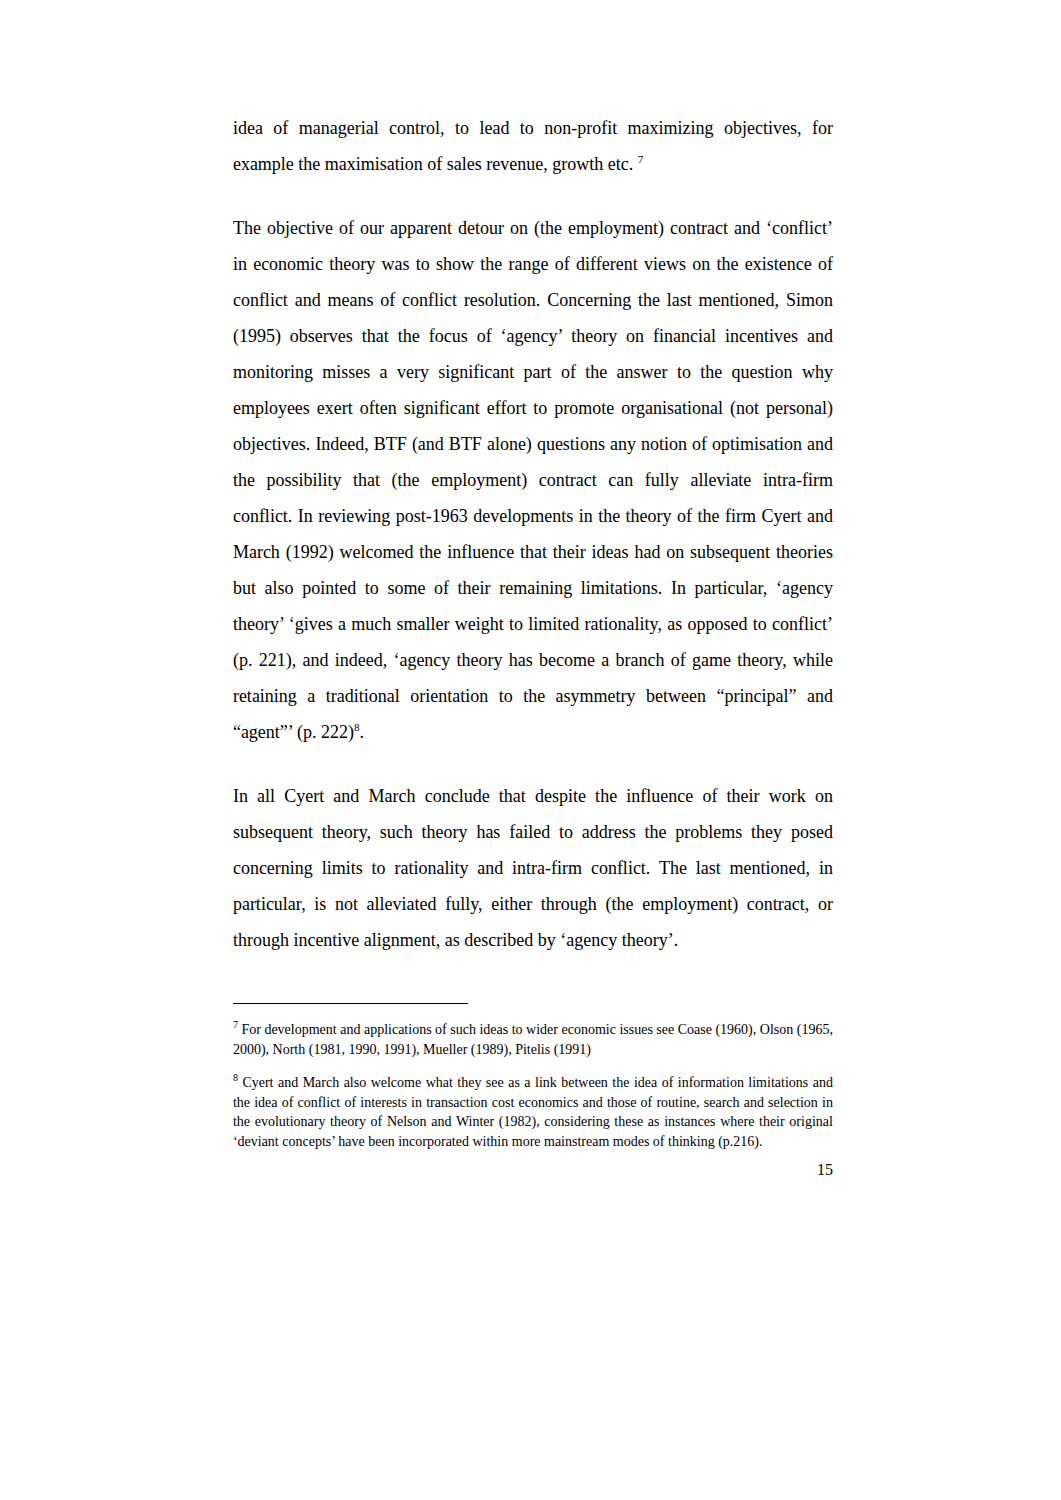idea of managerial control, to lead to non-profit maximizing objectives, for example the maximisation of sales revenue, growth etc. 7
The objective of our apparent detour on (the employment) contract and ‘conflict’ in economic theory was to show the range of different views on the existence of conflict and means of conflict resolution. Concerning the last mentioned, Simon (1995) observes that the focus of ‘agency’ theory on financial incentives and monitoring misses a very significant part of the answer to the question why employees exert often significant effort to promote organisational (not personal) objectives. Indeed, BTF (and BTF alone) questions any notion of optimisation and the possibility that (the employment) contract can fully alleviate intra-firm conflict. In reviewing post-1963 developments in the theory of the firm Cyert and March (1992) welcomed the influence that their ideas had on subsequent theories but also pointed to some of their remaining limitations. In particular, ‘agency theory’ ‘gives a much smaller weight to limited rationality, as opposed to conflict’ (p. 221), and indeed, ‘agency theory has become a branch of game theory, while retaining a traditional orientation to the asymmetry between “principal” and “agent”’ (p. 222)8.
In all Cyert and March conclude that despite the influence of their work on subsequent theory, such theory has failed to address the problems they posed concerning limits to rationality and intra-firm conflict. The last mentioned, in particular, is not alleviated fully, either through (the employment) contract, or through incentive alignment, as described by ‘agency theory’.
7 For development and applications of such ideas to wider economic issues see Coase (1960), Olson (1965, 2000), North (1981, 1990, 1991), Mueller (1989), Pitelis (1991)
8 Cyert and March also welcome what they see as a link between the idea of information limitations and the idea of conflict of interests in transaction cost economics and those of routine, search and selection in the evolutionary theory of Nelson and Winter (1982), considering these as instances where their original ‘deviant concepts’ have been incorporated within more mainstream modes of thinking (p.216).
15